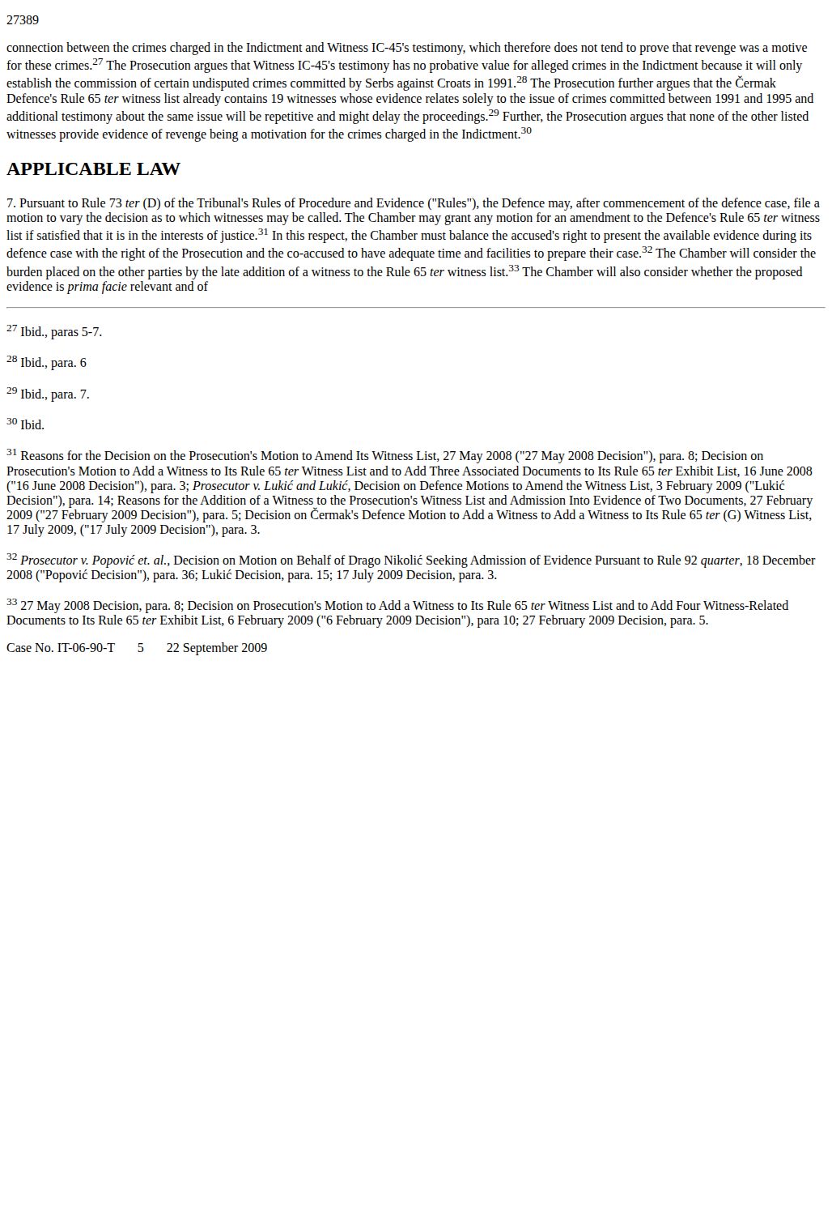27389
connection between the crimes charged in the Indictment and Witness IC-45's testimony, which therefore does not tend to prove that revenge was a motive for these crimes.27 The Prosecution argues that Witness IC-45's testimony has no probative value for alleged crimes in the Indictment because it will only establish the commission of certain undisputed crimes committed by Serbs against Croats in 1991.28 The Prosecution further argues that the Čermak Defence's Rule 65 ter witness list already contains 19 witnesses whose evidence relates solely to the issue of crimes committed between 1991 and 1995 and additional testimony about the same issue will be repetitive and might delay the proceedings.29 Further, the Prosecution argues that none of the other listed witnesses provide evidence of revenge being a motivation for the crimes charged in the Indictment.30
APPLICABLE LAW
7. Pursuant to Rule 73 ter (D) of the Tribunal's Rules of Procedure and Evidence ("Rules"), the Defence may, after commencement of the defence case, file a motion to vary the decision as to which witnesses may be called. The Chamber may grant any motion for an amendment to the Defence's Rule 65 ter witness list if satisfied that it is in the interests of justice.31 In this respect, the Chamber must balance the accused's right to present the available evidence during its defence case with the right of the Prosecution and the co-accused to have adequate time and facilities to prepare their case.32 The Chamber will consider the burden placed on the other parties by the late addition of a witness to the Rule 65 ter witness list.33 The Chamber will also consider whether the proposed evidence is prima facie relevant and of
27 Ibid., paras 5-7.
28 Ibid., para. 6
29 Ibid., para. 7.
30 Ibid.
31 Reasons for the Decision on the Prosecution's Motion to Amend Its Witness List, 27 May 2008 ("27 May 2008 Decision"), para. 8; Decision on Prosecution's Motion to Add a Witness to Its Rule 65 ter Witness List and to Add Three Associated Documents to Its Rule 65 ter Exhibit List, 16 June 2008 ("16 June 2008 Decision"), para. 3; Prosecutor v. Lukić and Lukić, Decision on Defence Motions to Amend the Witness List, 3 February 2009 ("Lukić Decision"), para. 14; Reasons for the Addition of a Witness to the Prosecution's Witness List and Admission Into Evidence of Two Documents, 27 February 2009 ("27 February 2009 Decision"), para. 5; Decision on Čermak's Defence Motion to Add a Witness to Add a Witness to Its Rule 65 ter (G) Witness List, 17 July 2009, ("17 July 2009 Decision"), para. 3.
32 Prosecutor v. Popović et. al., Decision on Motion on Behalf of Drago Nikolić Seeking Admission of Evidence Pursuant to Rule 92 quarter, 18 December 2008 ("Popović Decision"), para. 36; Lukić Decision, para. 15; 17 July 2009 Decision, para. 3.
33 27 May 2008 Decision, para. 8; Decision on Prosecution's Motion to Add a Witness to Its Rule 65 ter Witness List and to Add Four Witness-Related Documents to Its Rule 65 ter Exhibit List, 6 February 2009 ("6 February 2009 Decision"), para 10; 27 February 2009 Decision, para. 5.
Case No. IT-06-90-T 5 22 September 2009